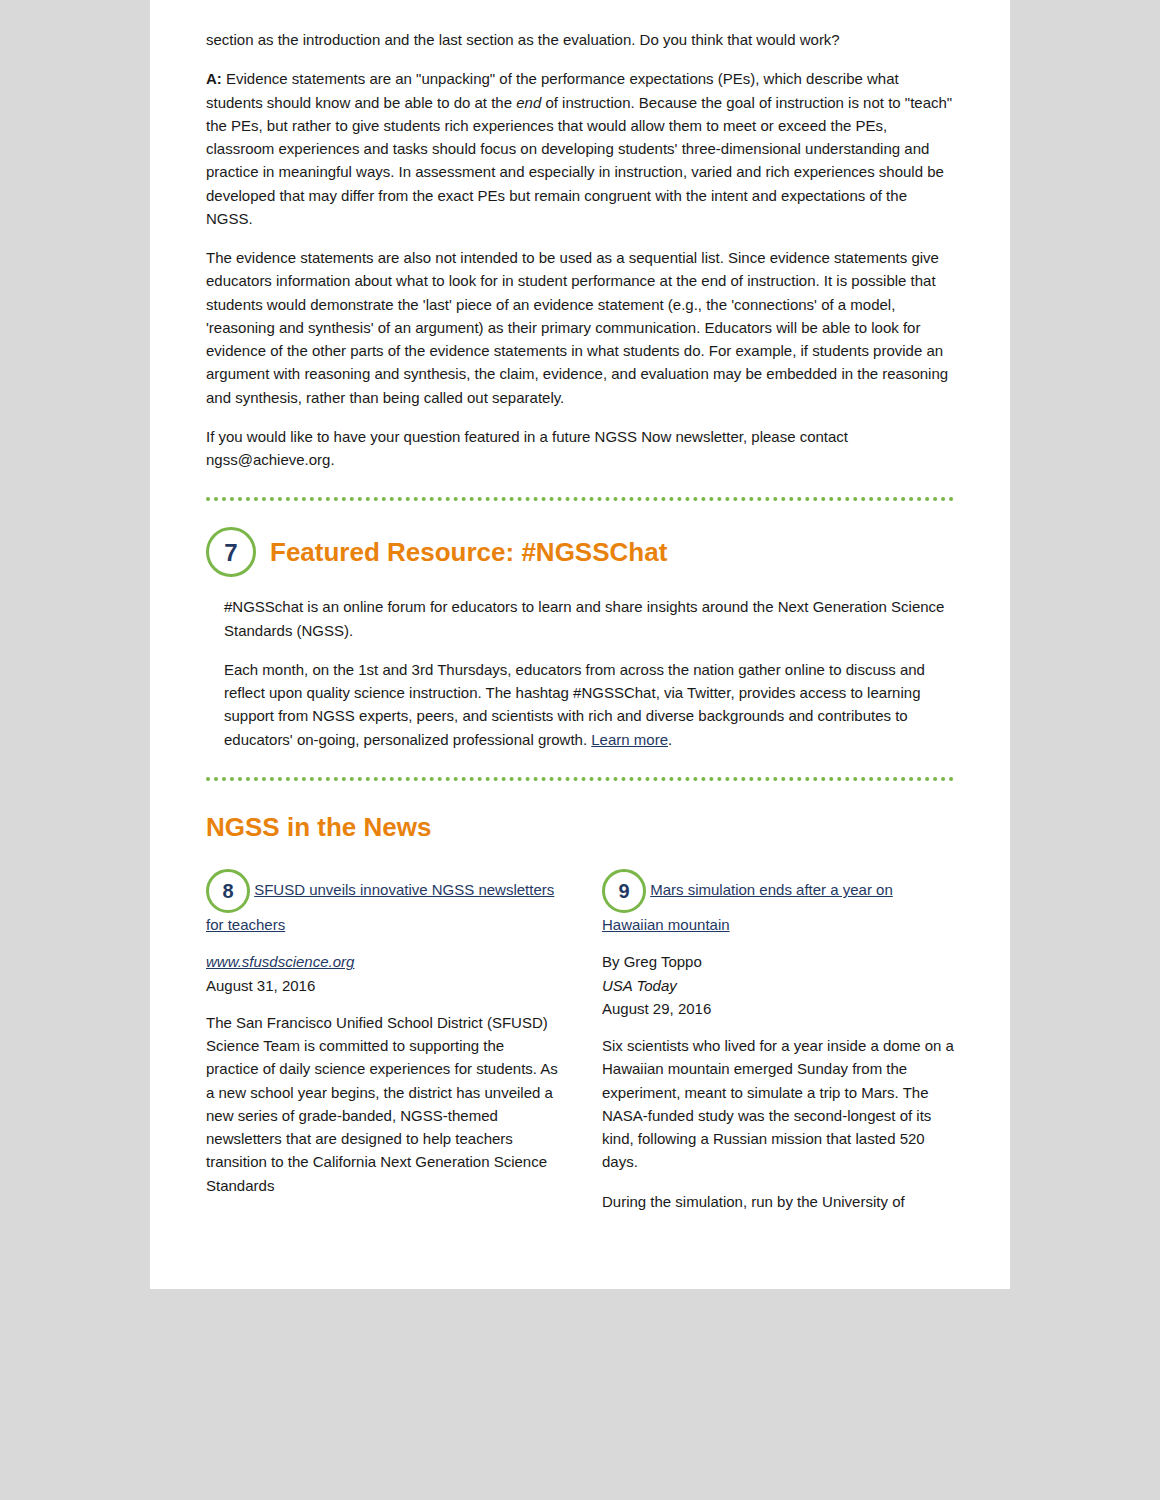section as the introduction and the last section as the evaluation. Do you think that would work?
A: Evidence statements are an "unpacking" of the performance expectations (PEs), which describe what students should know and be able to do at the end of instruction. Because the goal of instruction is not to "teach" the PEs, but rather to give students rich experiences that would allow them to meet or exceed the PEs, classroom experiences and tasks should focus on developing students' three-dimensional understanding and practice in meaningful ways. In assessment and especially in instruction, varied and rich experiences should be developed that may differ from the exact PEs but remain congruent with the intent and expectations of the NGSS.
The evidence statements are also not intended to be used as a sequential list. Since evidence statements give educators information about what to look for in student performance at the end of instruction. It is possible that students would demonstrate the 'last' piece of an evidence statement (e.g., the 'connections' of a model, 'reasoning and synthesis' of an argument) as their primary communication. Educators will be able to look for evidence of the other parts of the evidence statements in what students do. For example, if students provide an argument with reasoning and synthesis, the claim, evidence, and evaluation may be embedded in the reasoning and synthesis, rather than being called out separately.
If you would like to have your question featured in a future NGSS Now newsletter, please contact ngss@achieve.org.
7
Featured Resource: #NGSSChat
#NGSSchat is an online forum for educators to learn and share insights around the Next Generation Science Standards (NGSS).
Each month, on the 1st and 3rd Thursdays, educators from across the nation gather online to discuss and reflect upon quality science instruction. The hashtag #NGSSChat, via Twitter, provides access to learning support from NGSS experts, peers, and scientists with rich and diverse backgrounds and contributes to educators' on-going, personalized professional growth. Learn more.
NGSS in the News
| 8 SFUSD unveils innovative NGSS newsletters for teachers www.sfusdscience.org August 31, 2016 The San Francisco Unified School District (SFUSD) Science Team is committed to supporting the practice of daily science experiences for students. As a new school year begins, the district has unveiled a new series of grade-banded, NGSS-themed newsletters that are designed to help teachers transition to the California Next Generation Science Standards | 9 Mars simulation ends after a year on Hawaiian mountain By Greg Toppo USA Today August 29, 2016 Six scientists who lived for a year inside a dome on a Hawaiian mountain emerged Sunday from the experiment, meant to simulate a trip to Mars. The NASA-funded study was the second-longest of its kind, following a Russian mission that lasted 520 days. During the simulation, run by the University of |